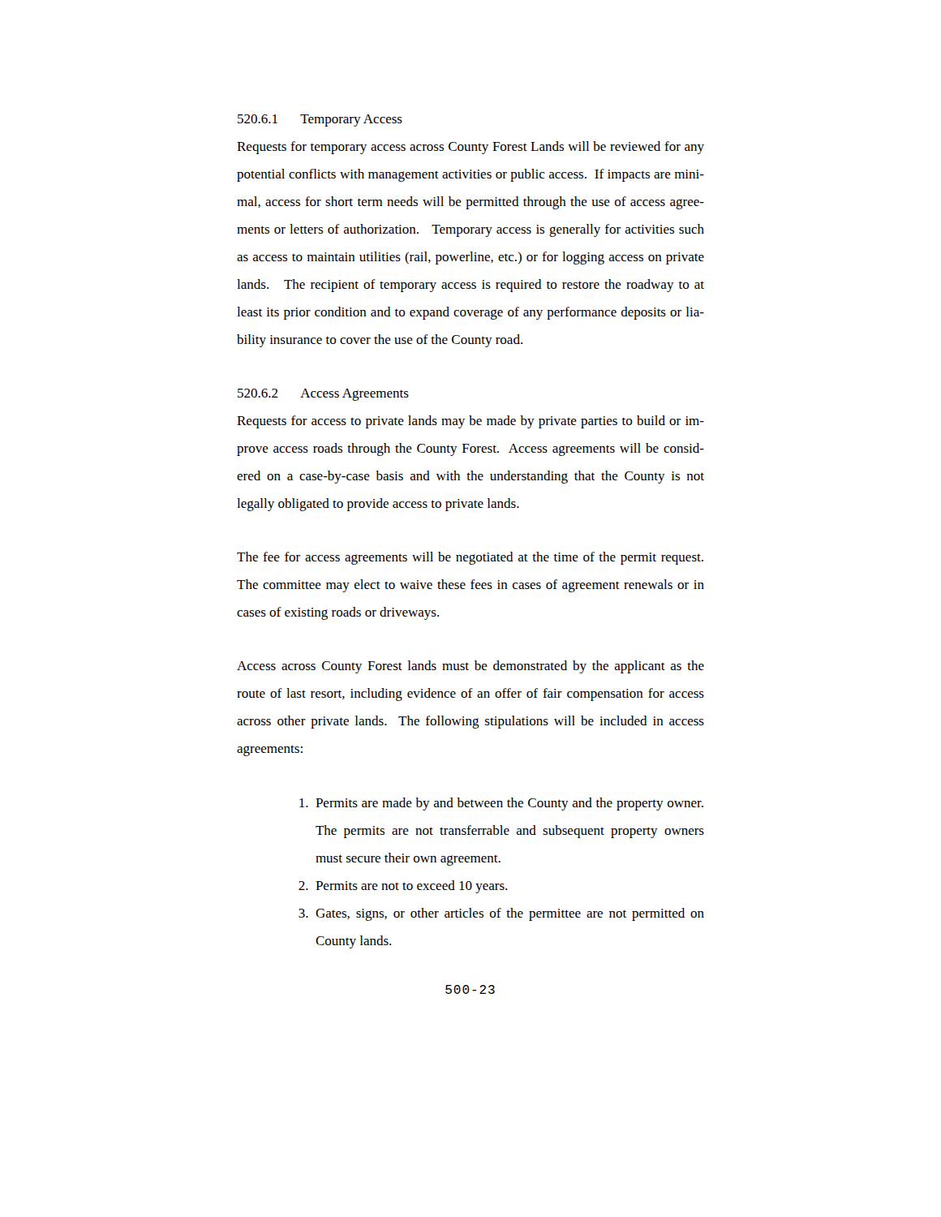520.6.1 Temporary Access
Requests for temporary access across County Forest Lands will be reviewed for any potential conflicts with management activities or public access. If impacts are minimal, access for short term needs will be permitted through the use of access agreements or letters of authorization. Temporary access is generally for activities such as access to maintain utilities (rail, powerline, etc.) or for logging access on private lands. The recipient of temporary access is required to restore the roadway to at least its prior condition and to expand coverage of any performance deposits or liability insurance to cover the use of the County road.
520.6.2 Access Agreements
Requests for access to private lands may be made by private parties to build or improve access roads through the County Forest. Access agreements will be considered on a case-by-case basis and with the understanding that the County is not legally obligated to provide access to private lands.
The fee for access agreements will be negotiated at the time of the permit request. The committee may elect to waive these fees in cases of agreement renewals or in cases of existing roads or driveways.
Access across County Forest lands must be demonstrated by the applicant as the route of last resort, including evidence of an offer of fair compensation for access across other private lands. The following stipulations will be included in access agreements:
Permits are made by and between the County and the property owner. The permits are not transferrable and subsequent property owners must secure their own agreement.
Permits are not to exceed 10 years.
Gates, signs, or other articles of the permittee are not permitted on County lands.
500-23